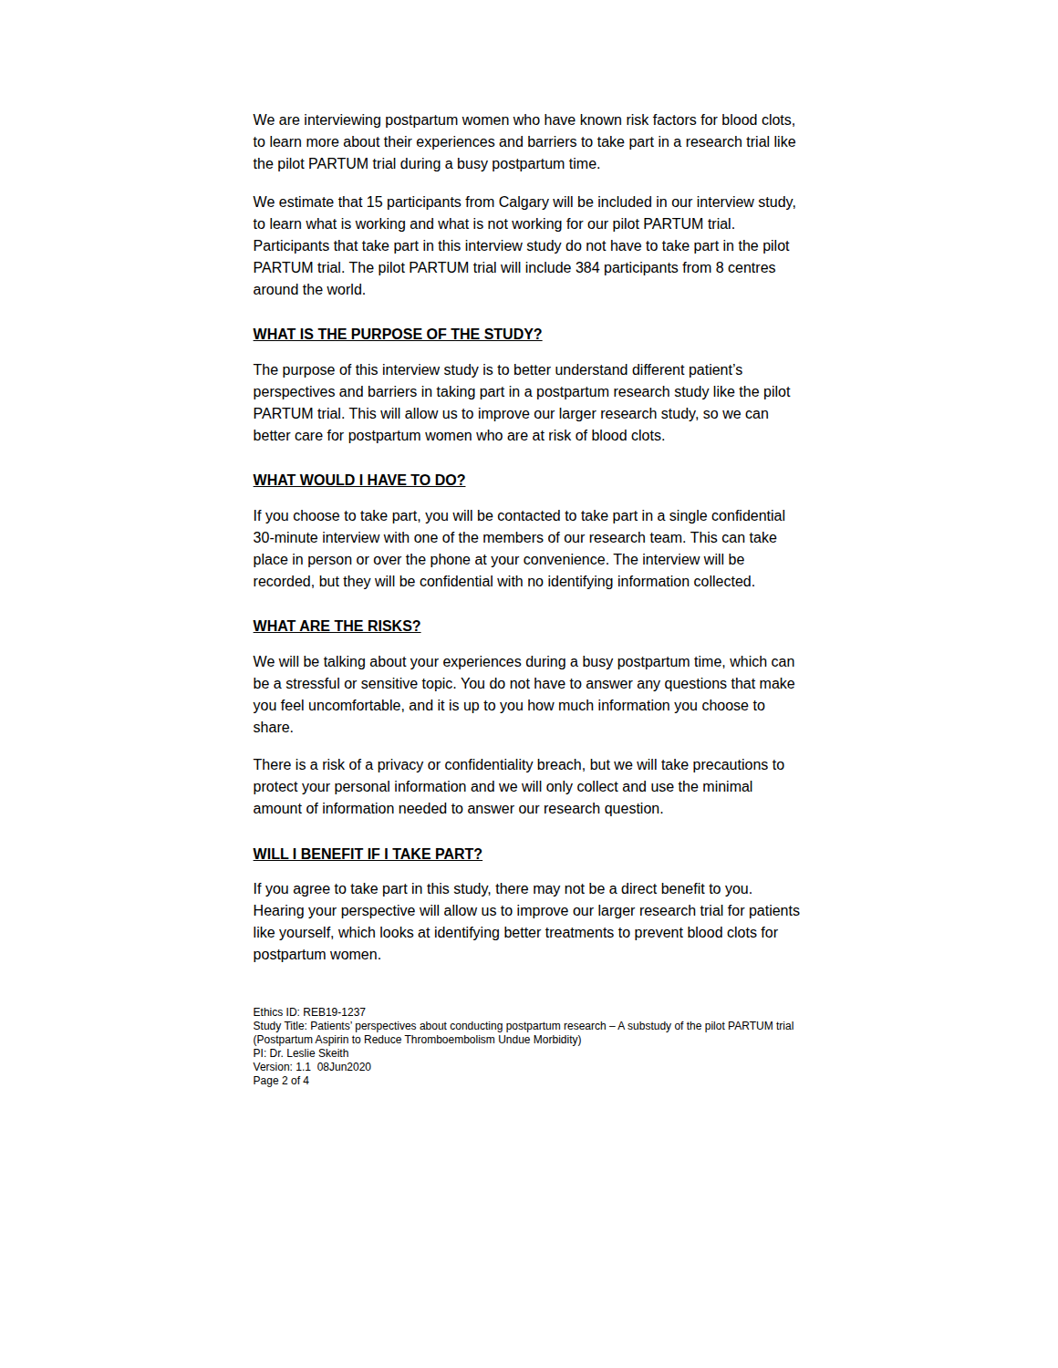We are interviewing postpartum women who have known risk factors for blood clots, to learn more about their experiences and barriers to take part in a research trial like the pilot PARTUM trial during a busy postpartum time.
We estimate that 15 participants from Calgary will be included in our interview study, to learn what is working and what is not working for our pilot PARTUM trial. Participants that take part in this interview study do not have to take part in the pilot PARTUM trial. The pilot PARTUM trial will include 384 participants from 8 centres around the world.
What is the purpose of the study?
The purpose of this interview study is to better understand different patient’s perspectives and barriers in taking part in a postpartum research study like the pilot PARTUM trial. This will allow us to improve our larger research study, so we can better care for postpartum women who are at risk of blood clots.
What would I have to do?
If you choose to take part, you will be contacted to take part in a single confidential 30-minute interview with one of the members of our research team. This can take place in person or over the phone at your convenience. The interview will be recorded, but they will be confidential with no identifying information collected.
What are the risks?
We will be talking about your experiences during a busy postpartum time, which can be a stressful or sensitive topic. You do not have to answer any questions that make you feel uncomfortable, and it is up to you how much information you choose to share.
There is a risk of a privacy or confidentiality breach, but we will take precautions to protect your personal information and we will only collect and use the minimal amount of information needed to answer our research question.
Will I benefit if I take part?
If you agree to take part in this study, there may not be a direct benefit to you. Hearing your perspective will allow us to improve our larger research trial for patients like yourself, which looks at identifying better treatments to prevent blood clots for postpartum women.
Ethics ID: REB19-1237
Study Title: Patients’ perspectives about conducting postpartum research – A substudy of the pilot PARTUM trial (Postpartum Aspirin to Reduce Thromboembolism Undue Morbidity)
PI: Dr. Leslie Skeith
Version: 1.1 08Jun2020
Page 2 of 4